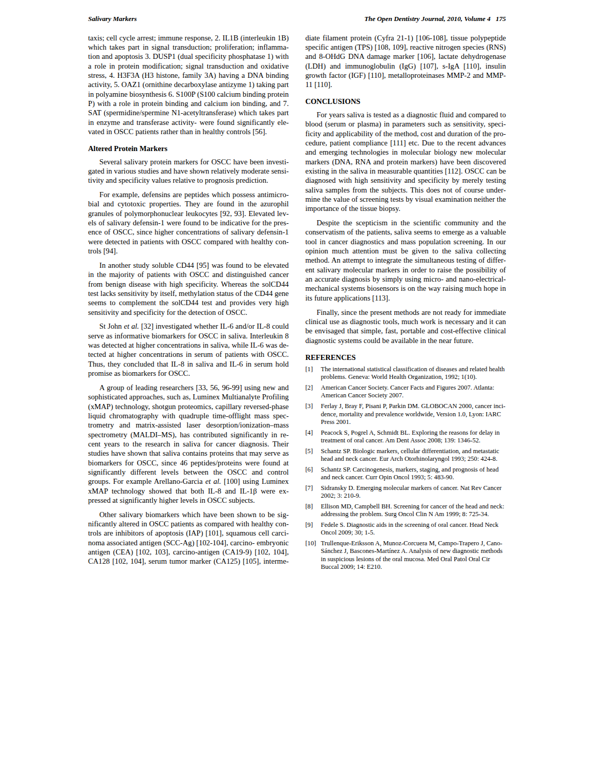Salivary Markers
The Open Dentistry Journal, 2010, Volume 4 175
taxis; cell cycle arrest; immune response, 2. IL1B (interleukin 1B) which takes part in signal transduction; proliferation; inflammation and apoptosis 3. DUSP1 (dual specificity phosphatase 1) with a role in protein modification; signal transduction and oxidative stress, 4. H3F3A (H3 histone, family 3A) having a DNA binding activity, 5. OAZ1 (ornithine decarboxylase antizyme 1) taking part in polyamine biosynthesis 6. S100P (S100 calcium binding protein P) with a role in protein binding and calcium ion binding, and 7. SAT (spermidine/spermine N1-acetyltransferase) which takes part in enzyme and transferase activity- were found significantly elevated in OSCC patients rather than in healthy controls [56].
Altered Protein Markers
Several salivary protein markers for OSCC have been investigated in various studies and have shown relatively moderate sensitivity and specificity values relative to prognosis prediction.
For example, defensins are peptides which possess antimicrobial and cytotoxic properties. They are found in the azurophil granules of polymorphonuclear leukocytes [92, 93]. Elevated levels of salivary defensin-1 were found to be indicative for the presence of OSCC, since higher concentrations of salivary defensin-1 were detected in patients with OSCC compared with healthy controls [94].
In another study soluble CD44 [95] was found to be elevated in the majority of patients with OSCC and distinguished cancer from benign disease with high specificity. Whereas the solCD44 test lacks sensitivity by itself, methylation status of the CD44 gene seems to complement the solCD44 test and provides very high sensitivity and specificity for the detection of OSCC.
St John et al. [32] investigated whether IL-6 and/or IL-8 could serve as informative biomarkers for OSCC in saliva. Interleukin 8 was detected at higher concentrations in saliva, while IL-6 was detected at higher concentrations in serum of patients with OSCC. Thus, they concluded that IL-8 in saliva and IL-6 in serum hold promise as biomarkers for OSCC.
A group of leading researchers [33, 56, 96-99] using new and sophisticated approaches, such as, Luminex Multianalyte Profiling (xMAP) technology, shotgun proteomics, capillary reversed-phase liquid chromatography with quadruple time-offlight mass spectrometry and matrix-assisted laser desorption/ionization–mass spectrometry (MALDI–MS), has contributed significantly in recent years to the research in saliva for cancer diagnosis. Their studies have shown that saliva contains proteins that may serve as biomarkers for OSCC, since 46 peptides/proteins were found at significantly different levels between the OSCC and control groups. For example Arellano-Garcia et al. [100] using Luminex xMAP technology showed that both IL-8 and IL-1β were expressed at significantly higher levels in OSCC subjects.
Other salivary biomarkers which have been shown to be significantly altered in OSCC patients as compared with healthy controls are inhibitors of apoptosis (IAP) [101], squamous cell carcinoma associated antigen (SCC-Ag) [102-104], carcino- embryonic antigen (CEA) [102, 103], carcino-antigen (CA19-9) [102, 104], CA128 [102, 104], serum tumor marker (CA125) [105], intermediate filament protein (Cyfra 21-1) [106-108], tissue polypeptide specific antigen (TPS) [108, 109], reactive nitrogen species (RNS) and 8-OHdG DNA damage marker [106], lactate dehydrogenase (LDH) and immunoglobulin (IgG) [107], s-IgA [110], insulin growth factor (IGF) [110], metalloproteinases MMP-2 and MMP-11 [110].
Conclusions
For years saliva is tested as a diagnostic fluid and compared to blood (serum or plasma) in parameters such as sensitivity, specificity and applicability of the method, cost and duration of the procedure, patient compliance [111] etc. Due to the recent advances and emerging technologies in molecular biology new molecular markers (DNA, RNA and protein markers) have been discovered existing in the saliva in measurable quantities [112]. OSCC can be diagnosed with high sensitivity and specificity by merely testing saliva samples from the subjects. This does not of course undermine the value of screening tests by visual examination neither the importance of the tissue biopsy.
Despite the scepticism in the scientific community and the conservatism of the patients, saliva seems to emerge as a valuable tool in cancer diagnostics and mass population screening. In our opinion much attention must be given to the saliva collecting method. An attempt to integrate the simultaneous testing of different salivary molecular markers in order to raise the possibility of an accurate diagnosis by simply using micro- and nano-electrical-mechanical systems biosensors is on the way raising much hope in its future applications [113].
Finally, since the present methods are not ready for immediate clinical use as diagnostic tools, much work is necessary and it can be envisaged that simple, fast, portable and cost-effective clinical diagnostic systems could be available in the near future.
References
[1] The international statistical classification of diseases and related health problems. Geneva: World Health Organization, 1992; 1(10).
[2] American Cancer Society. Cancer Facts and Figures 2007. Atlanta: American Cancer Society 2007.
[3] Ferlay J, Bray F, Pisani P, Parkin DM. GLOBOCAN 2000, cancer incidence, mortality and prevalence worldwide, Version 1.0, Lyon: IARC Press 2001.
[4] Peacock S, Pogrel A, Schmidt BL. Exploring the reasons for delay in treatment of oral cancer. Am Dent Assoc 2008; 139: 1346-52.
[5] Schantz SP. Biologic markers, cellular differentiation, and metastatic head and neck cancer. Eur Arch Otorhinolaryngol 1993; 250: 424-8.
[6] Schantz SP. Carcinogenesis, markers, staging, and prognosis of head and neck cancer. Curr Opin Oncol 1993; 5: 483-90.
[7] Sidransky D. Emerging molecular markers of cancer. Nat Rev Cancer 2002; 3: 210-9.
[8] Ellison MD, Campbell BH. Screening for cancer of the head and neck: addressing the problem. Surg Oncol Clin N Am 1999; 8: 725-34.
[9] Fedele S. Diagnostic aids in the screening of oral cancer. Head Neck Oncol 2009; 30; 1-5.
[10] Trullenque-Eriksson A, Munoz-Corcuera M, Campo-Trapero J, Cano-Sánchez J, Bascones-Martínez A. Analysis of new diagnostic methods in suspicious lesions of the oral mucosa. Med Oral Patol Oral Cir Buccal 2009; 14: E210.